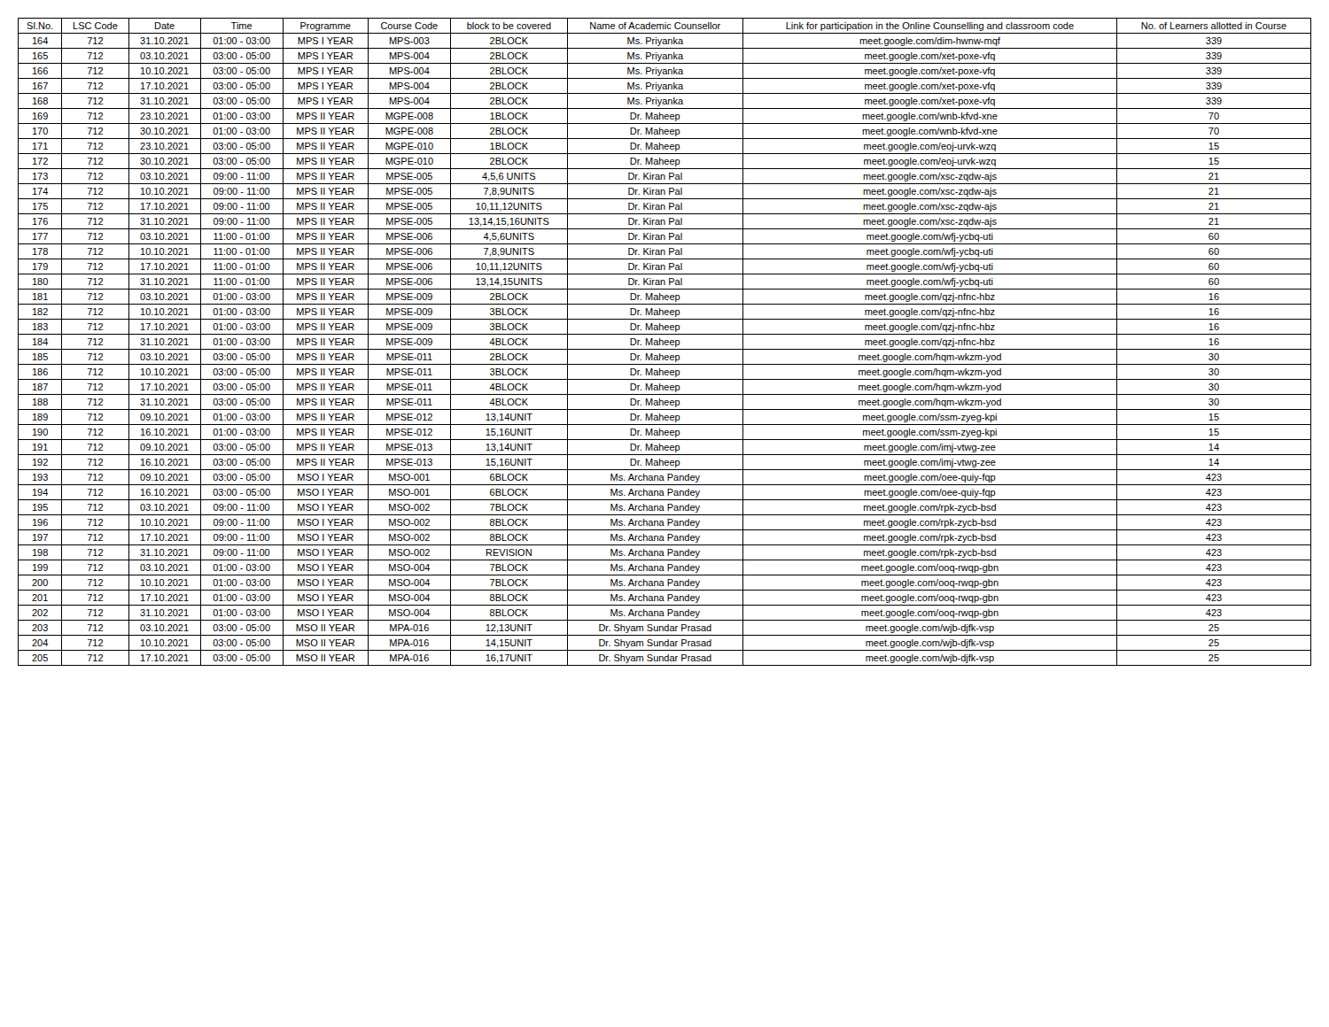| Sl.No. | LSC Code | Date | Time | Programme | Course Code | block to be covered | Name of Academic Counsellor | Link for participation in the Online Counselling and classroom code | No. of Learners allotted in Course |
| --- | --- | --- | --- | --- | --- | --- | --- | --- | --- |
| 164 | 712 | 31.10.2021 | 01:00 - 03:00 | MPS I YEAR | MPS-003 | 2BLOCK | Ms. Priyanka | meet.google.com/dim-hwnw-mqf | 339 |
| 165 | 712 | 03.10.2021 | 03:00 - 05:00 | MPS I YEAR | MPS-004 | 2BLOCK | Ms. Priyanka | meet.google.com/xet-poxe-vfq | 339 |
| 166 | 712 | 10.10.2021 | 03:00 - 05:00 | MPS I YEAR | MPS-004 | 2BLOCK | Ms. Priyanka | meet.google.com/xet-poxe-vfq | 339 |
| 167 | 712 | 17.10.2021 | 03:00 - 05:00 | MPS I YEAR | MPS-004 | 2BLOCK | Ms. Priyanka | meet.google.com/xet-poxe-vfq | 339 |
| 168 | 712 | 31.10.2021 | 03:00 - 05:00 | MPS I YEAR | MPS-004 | 2BLOCK | Ms. Priyanka | meet.google.com/xet-poxe-vfq | 339 |
| 169 | 712 | 23.10.2021 | 01:00 - 03:00 | MPS II YEAR | MGPE-008 | 1BLOCK | Dr. Maheep | meet.google.com/wnb-kfvd-xne | 70 |
| 170 | 712 | 30.10.2021 | 01:00 - 03:00 | MPS II YEAR | MGPE-008 | 2BLOCK | Dr. Maheep | meet.google.com/wnb-kfvd-xne | 70 |
| 171 | 712 | 23.10.2021 | 03:00 - 05:00 | MPS II YEAR | MGPE-010 | 1BLOCK | Dr. Maheep | meet.google.com/eoj-urvk-wzq | 15 |
| 172 | 712 | 30.10.2021 | 03:00 - 05:00 | MPS II YEAR | MGPE-010 | 2BLOCK | Dr. Maheep | meet.google.com/eoj-urvk-wzq | 15 |
| 173 | 712 | 03.10.2021 | 09:00 - 11:00 | MPS II YEAR | MPSE-005 | 4,5,6 UNITS | Dr. Kiran Pal | meet.google.com/xsc-zqdw-ajs | 21 |
| 174 | 712 | 10.10.2021 | 09:00 - 11:00 | MPS II YEAR | MPSE-005 | 7,8,9UNITS | Dr. Kiran Pal | meet.google.com/xsc-zqdw-ajs | 21 |
| 175 | 712 | 17.10.2021 | 09:00 - 11:00 | MPS II YEAR | MPSE-005 | 10,11,12UNITS | Dr. Kiran Pal | meet.google.com/xsc-zqdw-ajs | 21 |
| 176 | 712 | 31.10.2021 | 09:00 - 11:00 | MPS II YEAR | MPSE-005 | 13,14,15,16UNITS | Dr. Kiran Pal | meet.google.com/xsc-zqdw-ajs | 21 |
| 177 | 712 | 03.10.2021 | 11:00 - 01:00 | MPS II YEAR | MPSE-006 | 4,5,6UNITS | Dr. Kiran Pal | meet.google.com/wfj-ycbq-uti | 60 |
| 178 | 712 | 10.10.2021 | 11:00 - 01:00 | MPS II YEAR | MPSE-006 | 7,8,9UNITS | Dr. Kiran Pal | meet.google.com/wfj-ycbq-uti | 60 |
| 179 | 712 | 17.10.2021 | 11:00 - 01:00 | MPS II YEAR | MPSE-006 | 10,11,12UNITS | Dr. Kiran Pal | meet.google.com/wfj-ycbq-uti | 60 |
| 180 | 712 | 31.10.2021 | 11:00 - 01:00 | MPS II YEAR | MPSE-006 | 13,14,15UNITS | Dr. Kiran Pal | meet.google.com/wfj-ycbq-uti | 60 |
| 181 | 712 | 03.10.2021 | 01:00 - 03:00 | MPS II YEAR | MPSE-009 | 2BLOCK | Dr. Maheep | meet.google.com/qzj-nfnc-hbz | 16 |
| 182 | 712 | 10.10.2021 | 01:00 - 03:00 | MPS II YEAR | MPSE-009 | 3BLOCK | Dr. Maheep | meet.google.com/qzj-nfnc-hbz | 16 |
| 183 | 712 | 17.10.2021 | 01:00 - 03:00 | MPS II YEAR | MPSE-009 | 3BLOCK | Dr. Maheep | meet.google.com/qzj-nfnc-hbz | 16 |
| 184 | 712 | 31.10.2021 | 01:00 - 03:00 | MPS II YEAR | MPSE-009 | 4BLOCK | Dr. Maheep | meet.google.com/qzj-nfnc-hbz | 16 |
| 185 | 712 | 03.10.2021 | 03:00 - 05:00 | MPS II YEAR | MPSE-011 | 2BLOCK | Dr. Maheep | meet.google.com/hqm-wkzm-yod | 30 |
| 186 | 712 | 10.10.2021 | 03:00 - 05:00 | MPS II YEAR | MPSE-011 | 3BLOCK | Dr. Maheep | meet.google.com/hqm-wkzm-yod | 30 |
| 187 | 712 | 17.10.2021 | 03:00 - 05:00 | MPS II YEAR | MPSE-011 | 4BLOCK | Dr. Maheep | meet.google.com/hqm-wkzm-yod | 30 |
| 188 | 712 | 31.10.2021 | 03:00 - 05:00 | MPS II YEAR | MPSE-011 | 4BLOCK | Dr. Maheep | meet.google.com/hqm-wkzm-yod | 30 |
| 189 | 712 | 09.10.2021 | 01:00 - 03:00 | MPS II YEAR | MPSE-012 | 13,14UNIT | Dr. Maheep | meet.google.com/ssm-zyeg-kpi | 15 |
| 190 | 712 | 16.10.2021 | 01:00 - 03:00 | MPS II YEAR | MPSE-012 | 15,16UNIT | Dr. Maheep | meet.google.com/ssm-zyeg-kpi | 15 |
| 191 | 712 | 09.10.2021 | 03:00 - 05:00 | MPS II YEAR | MPSE-013 | 13,14UNIT | Dr. Maheep | meet.google.com/imj-vtwg-zee | 14 |
| 192 | 712 | 16.10.2021 | 03:00 - 05:00 | MPS II YEAR | MPSE-013 | 15,16UNIT | Dr. Maheep | meet.google.com/imj-vtwg-zee | 14 |
| 193 | 712 | 09.10.2021 | 03:00 - 05:00 | MSO I YEAR | MSO-001 | 6BLOCK | Ms. Archana Pandey | meet.google.com/oee-quiy-fqp | 423 |
| 194 | 712 | 16.10.2021 | 03:00 - 05:00 | MSO I YEAR | MSO-001 | 6BLOCK | Ms. Archana Pandey | meet.google.com/oee-quiy-fqp | 423 |
| 195 | 712 | 03.10.2021 | 09:00 - 11:00 | MSO I YEAR | MSO-002 | 7BLOCK | Ms. Archana Pandey | meet.google.com/rpk-zycb-bsd | 423 |
| 196 | 712 | 10.10.2021 | 09:00 - 11:00 | MSO I YEAR | MSO-002 | 8BLOCK | Ms. Archana Pandey | meet.google.com/rpk-zycb-bsd | 423 |
| 197 | 712 | 17.10.2021 | 09:00 - 11:00 | MSO I YEAR | MSO-002 | 8BLOCK | Ms. Archana Pandey | meet.google.com/rpk-zycb-bsd | 423 |
| 198 | 712 | 31.10.2021 | 09:00 - 11:00 | MSO I YEAR | MSO-002 | REVISION | Ms. Archana Pandey | meet.google.com/rpk-zycb-bsd | 423 |
| 199 | 712 | 03.10.2021 | 01:00 - 03:00 | MSO I YEAR | MSO-004 | 7BLOCK | Ms. Archana Pandey | meet.google.com/ooq-rwqp-gbn | 423 |
| 200 | 712 | 10.10.2021 | 01:00 - 03:00 | MSO I YEAR | MSO-004 | 7BLOCK | Ms. Archana Pandey | meet.google.com/ooq-rwqp-gbn | 423 |
| 201 | 712 | 17.10.2021 | 01:00 - 03:00 | MSO I YEAR | MSO-004 | 8BLOCK | Ms. Archana Pandey | meet.google.com/ooq-rwqp-gbn | 423 |
| 202 | 712 | 31.10.2021 | 01:00 - 03:00 | MSO I YEAR | MSO-004 | 8BLOCK | Ms. Archana Pandey | meet.google.com/ooq-rwqp-gbn | 423 |
| 203 | 712 | 03.10.2021 | 03:00 - 05:00 | MSO II YEAR | MPA-016 | 12,13UNIT | Dr. Shyam Sundar Prasad | meet.google.com/wjb-djfk-vsp | 25 |
| 204 | 712 | 10.10.2021 | 03:00 - 05:00 | MSO II YEAR | MPA-016 | 14,15UNIT | Dr. Shyam Sundar Prasad | meet.google.com/wjb-djfk-vsp | 25 |
| 205 | 712 | 17.10.2021 | 03:00 - 05:00 | MSO II YEAR | MPA-016 | 16,17UNIT | Dr. Shyam Sundar Prasad | meet.google.com/wjb-djfk-vsp | 25 |